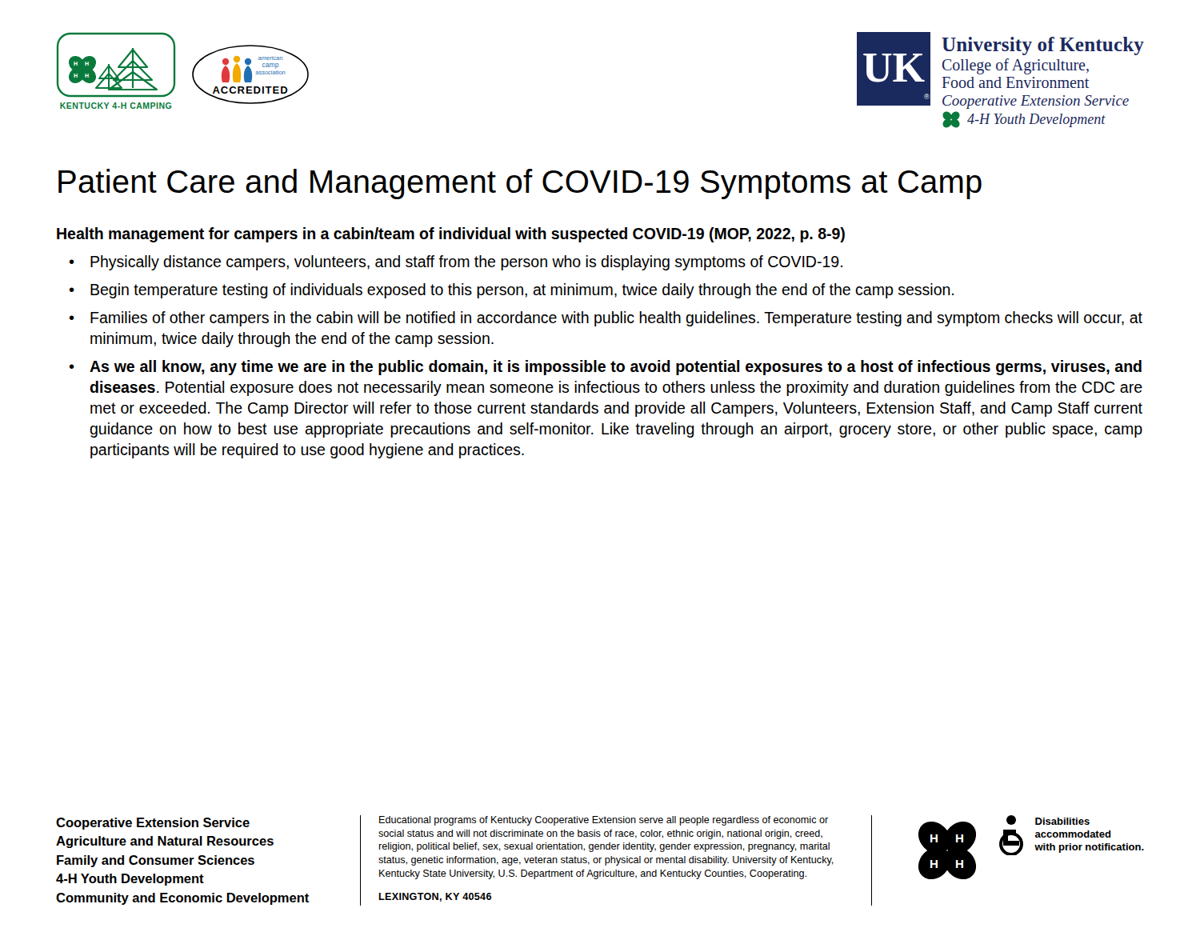H H H H KENTUCKY 4-H CAMPING
american camp association ACCREDITED
UK ®
University of Kentucky
College of Agriculture,
Food and Environment
Cooperative Extension Service
4-H Youth Development
Patient Care and Management of COVID-19 Symptoms at Camp
Health management for campers in a cabin/team of individual with suspected COVID-19 (MOP, 2022, p. 8-9)
Physically distance campers, volunteers, and staff from the person who is displaying symptoms of COVID-19.
Begin temperature testing of individuals exposed to this person, at minimum, twice daily through the end of the camp session.
Families of other campers in the cabin will be notified in accordance with public health guidelines. Temperature testing and symptom checks will occur, at minimum, twice daily through the end of the camp session.
As we all know, any time we are in the public domain, it is impossible to avoid potential exposures to a host of infectious germs, viruses, and diseases. Potential exposure does not necessarily mean someone is infectious to others unless the proximity and duration guidelines from the CDC are met or exceeded. The Camp Director will refer to those current standards and provide all Campers, Volunteers, Extension Staff, and Camp Staff current guidance on how to best use appropriate precautions and self-monitor. Like traveling through an airport, grocery store, or other public space, camp participants will be required to use good hygiene and practices.
Cooperative Extension Service
Agriculture and Natural Resources
Family and Consumer Sciences
4-H Youth Development
Community and Economic Development
Educational programs of Kentucky Cooperative Extension serve all people regardless of economic or social status and will not discriminate on the basis of race, color, ethnic origin, national origin, creed, religion, political belief, sex, sexual orientation, gender identity, gender expression, pregnancy, marital status, genetic information, age, veteran status, or physical or mental disability. University of Kentucky, Kentucky State University, U.S. Department of Agriculture, and Kentucky Counties, Cooperating.
LEXINGTON, KY 40546
H H H H
Disabilities
accommodated
with prior notification.